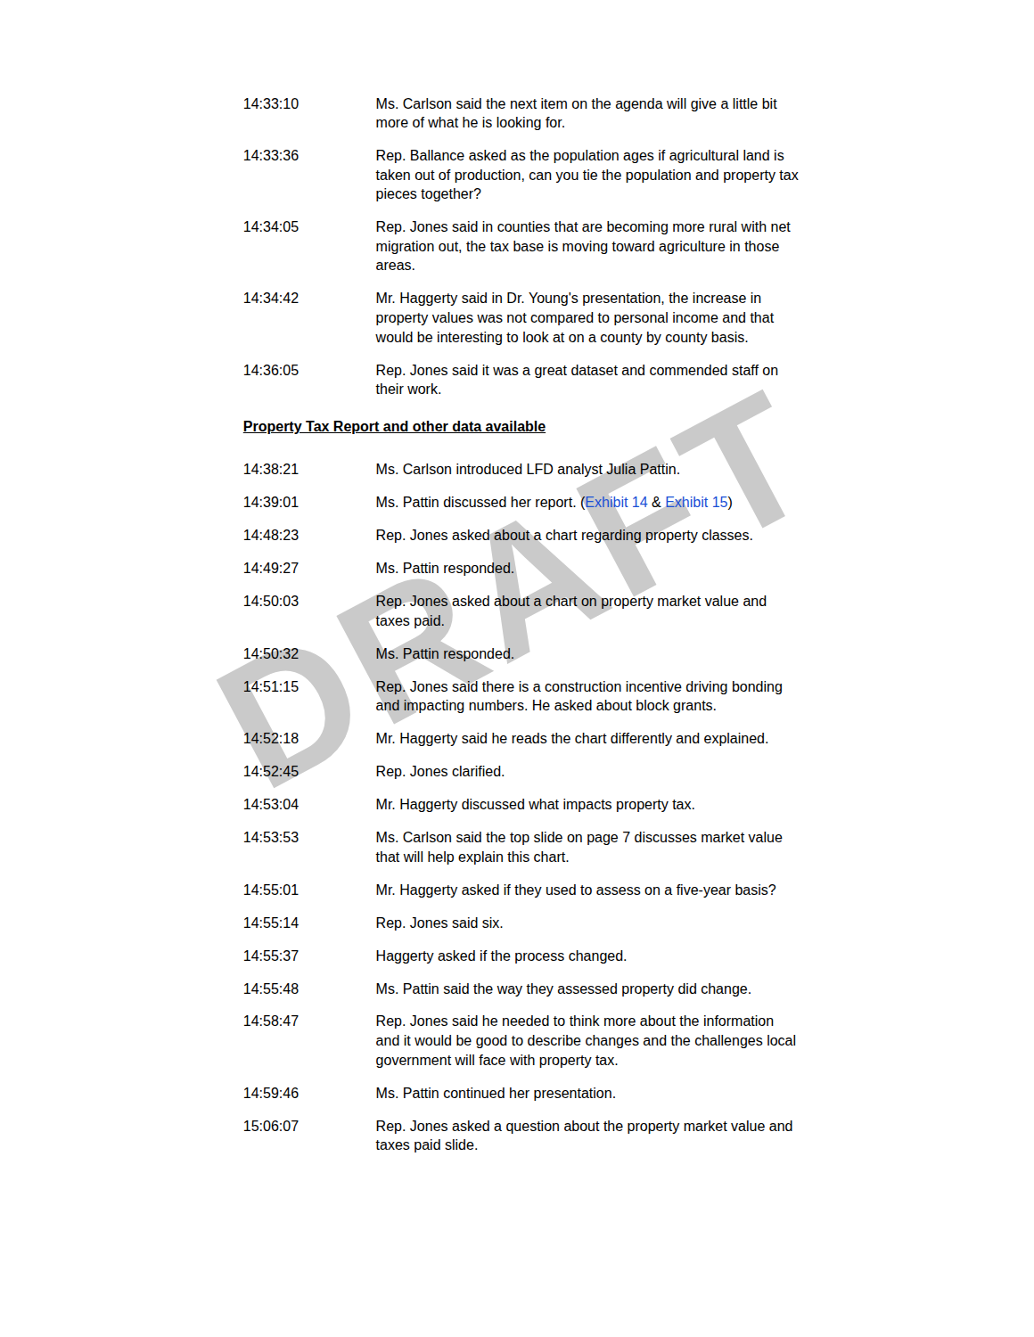DRAFT
| 14:33:10 | Ms. Carlson said the next item on the agenda will give a little bit more of what he is looking for. |
| 14:33:36 | Rep. Ballance asked as the population ages if agricultural land is taken out of production, can you tie the population and property tax pieces together? |
| 14:34:05 | Rep. Jones said in counties that are becoming more rural with net migration out, the tax base is moving toward agriculture in those areas. |
| 14:34:42 | Mr. Haggerty said in Dr. Young's presentation, the increase in property values was not compared to personal income and that would be interesting to look at on a county by county basis. |
| 14:36:05 | Rep. Jones said it was a great dataset and commended staff on their work. |
Property Tax Report and other data available
| 14:38:21 | Ms. Carlson introduced LFD analyst Julia Pattin. |
| 14:39:01 | Ms. Pattin discussed her report. ( Exhibit 14 & Exhibit 15 ) |
| 14:48:23 | Rep. Jones asked about a chart regarding property classes. |
| 14:49:27 | Ms. Pattin responded. |
| 14:50:03 | Rep. Jones asked about a chart on property market value and taxes paid. |
| 14:50:32 | Ms. Pattin responded. |
| 14:51:15 | Rep. Jones said there is a construction incentive driving bonding and impacting numbers. He asked about block grants. |
| 14:52:18 | Mr. Haggerty said he reads the chart differently and explained. |
| 14:52:45 | Rep. Jones clarified. |
| 14:53:04 | Mr. Haggerty discussed what impacts property tax. |
| 14:53:53 | Ms. Carlson said the top slide on page 7 discusses market value that will help explain this chart. |
| 14:55:01 | Mr. Haggerty asked if they used to assess on a five-year basis? |
| 14:55:14 | Rep. Jones said six. |
| 14:55:37 | Haggerty asked if the process changed. |
| 14:55:48 | Ms. Pattin said the way they assessed property did change. |
| 14:58:47 | Rep. Jones said he needed to think more about the information and it would be good to describe changes and the challenges local government will face with property tax. |
| 14:59:46 | Ms. Pattin continued her presentation. |
| 15:06:07 | Rep. Jones asked a question about the property market value and taxes paid slide. |